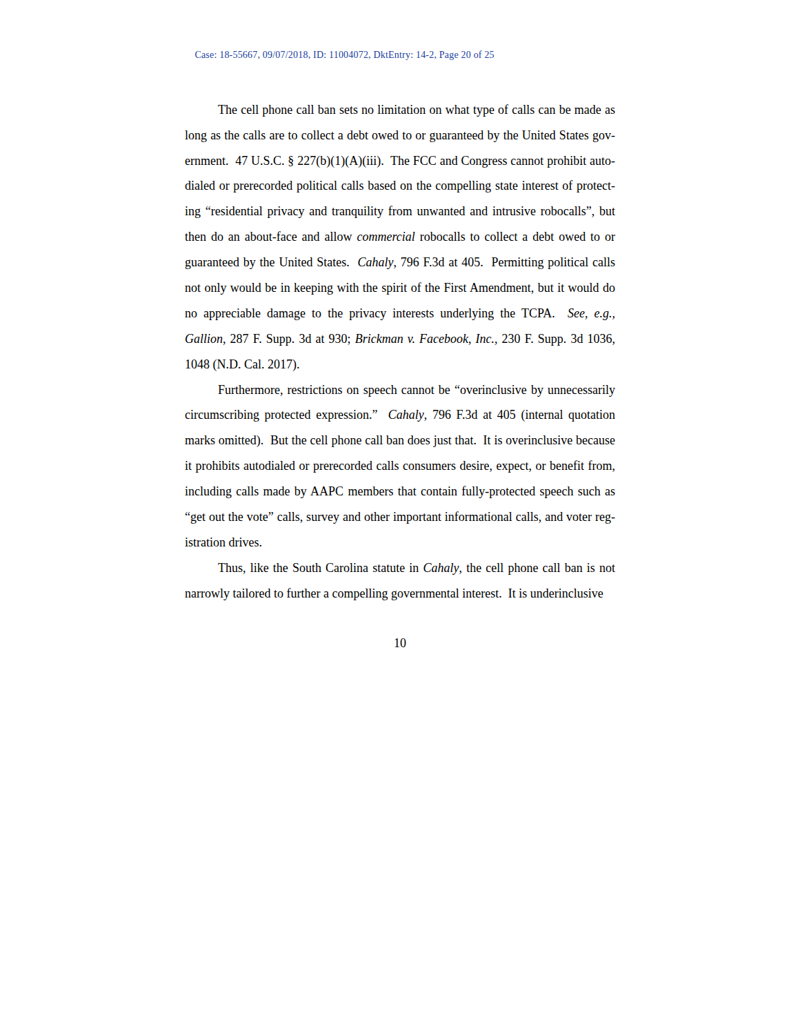Case: 18-55667, 09/07/2018, ID: 11004072, DktEntry: 14-2, Page 20 of 25
The cell phone call ban sets no limitation on what type of calls can be made as long as the calls are to collect a debt owed to or guaranteed by the United States government. 47 U.S.C. § 227(b)(1)(A)(iii). The FCC and Congress cannot prohibit autodialed or prerecorded political calls based on the compelling state interest of protecting “residential privacy and tranquility from unwanted and intrusive robocalls”, but then do an about-face and allow commercial robocalls to collect a debt owed to or guaranteed by the United States. Cahaly, 796 F.3d at 405. Permitting political calls not only would be in keeping with the spirit of the First Amendment, but it would do no appreciable damage to the privacy interests underlying the TCPA. See, e.g., Gallion, 287 F. Supp. 3d at 930; Brickman v. Facebook, Inc., 230 F. Supp. 3d 1036, 1048 (N.D. Cal. 2017).
Furthermore, restrictions on speech cannot be “overinclusive by unnecessarily circumscribing protected expression.” Cahaly, 796 F.3d at 405 (internal quotation marks omitted). But the cell phone call ban does just that. It is overinclusive because it prohibits autodialed or prerecorded calls consumers desire, expect, or benefit from, including calls made by AAPC members that contain fully-protected speech such as “get out the vote” calls, survey and other important informational calls, and voter registration drives.
Thus, like the South Carolina statute in Cahaly, the cell phone call ban is not narrowly tailored to further a compelling governmental interest. It is underinclusive
10